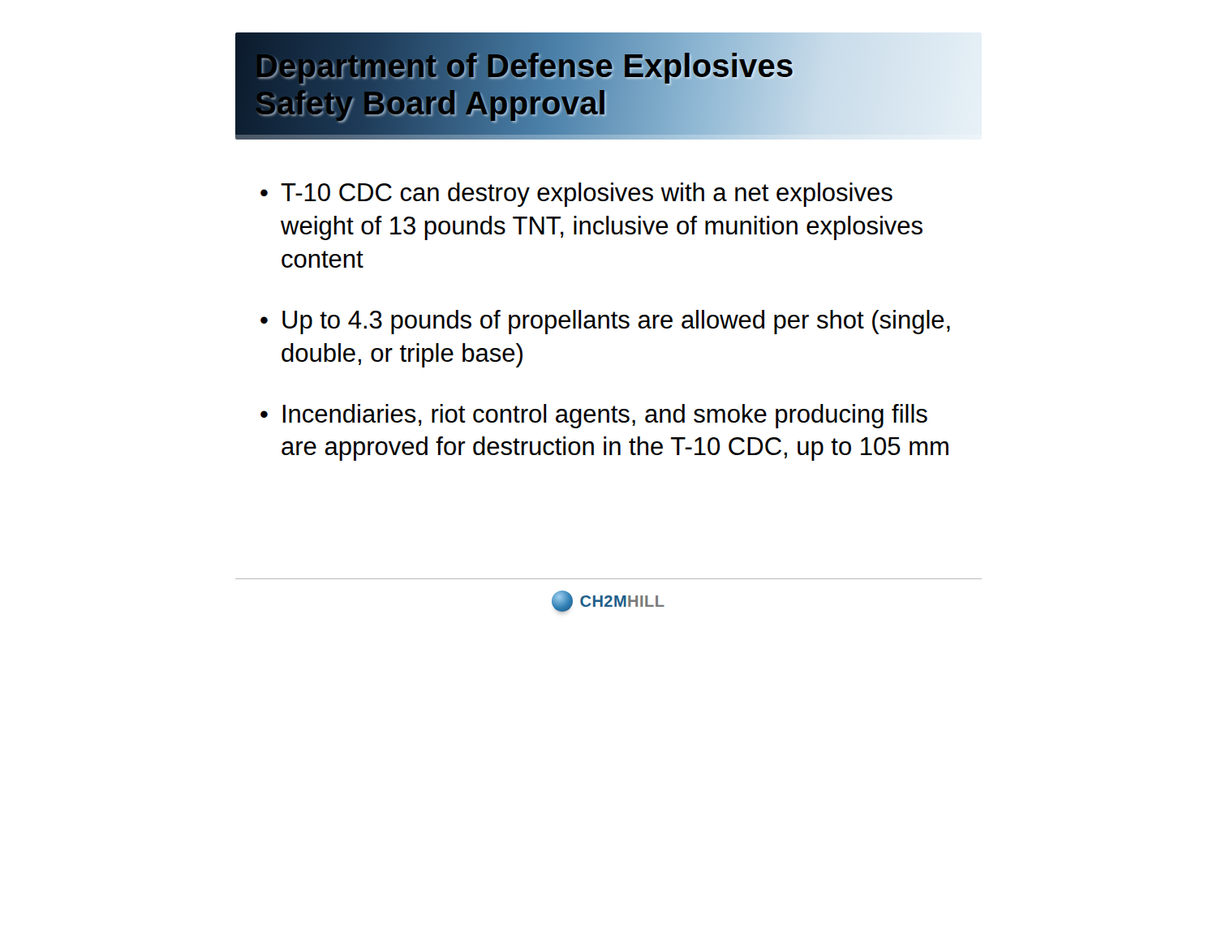Department of Defense Explosives
Safety Board Approval
T-10 CDC can destroy explosives with a net explosives weight of 13 pounds TNT, inclusive of munition explosives content
Up to 4.3 pounds of propellants are allowed per shot (single, double, or triple base)
Incendiaries, riot control agents, and smoke producing fills are approved for destruction in the T-10 CDC, up to 105 mm
CH2M HILL